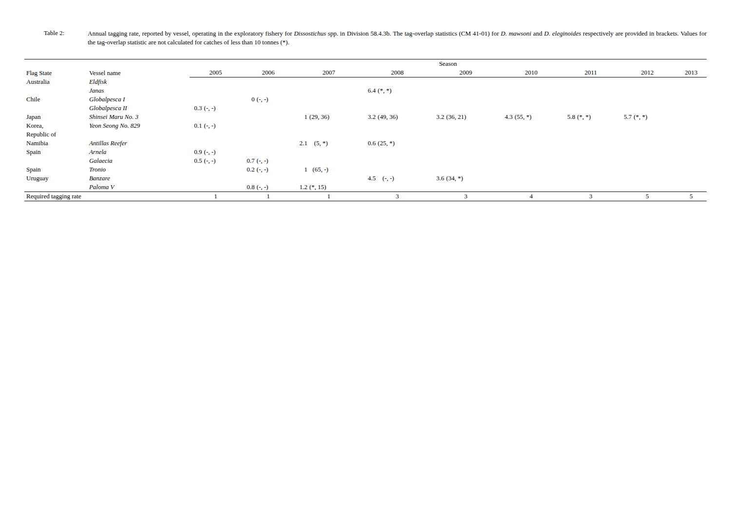Table 2:
Annual tagging rate, reported by vessel, operating in the exploratory fishery for Dissostichus spp. in Division 58.4.3b. The tag-overlap statistics (CM 41-01) for D. mawsoni and D. eleginoides respectively are provided in brackets. Values for the tag-overlap statistic are not calculated for catches of less than 10 tonnes (*).
| Flag State | Vessel name | Season |
| --- | --- | --- |
| 2005 | 2006 | 2007 | 2008 | 2009 | 2010 | 2011 | 2012 | 2013 |
| Australia | Eldfisk | | | | | | | | | |
| | Janas | | | | 6.4 (*, *) | | | | | |
| Chile | Globalpesca I | | 0 (-, -) | | | | | | | |
| | Globalpesca II | 0.3 (-, -) | | | | | | | | |
| Japan | Shinsei Maru No. 3 | | | 1 (29, 36) | 3.2 (49, 36) | 3.2 (36, 21) | 4.3 (55, *) | 5.8 (*, *) | 5.7 (*, *) | |
| Korea, | Yeon Seong No. 829 | 0.1 (-, -) | | | | | | | | |
| Republic of | | | | | | | | | | |
| Namibia | Antillas Reefer | | | 2.1 (5, *) | 0.6 (25, *) | | | | | |
| Spain | Arnela | 0.9 (-, -) | | | | | | | | |
| | Galaecia | 0.5 (-, -) | 0.7 (-, -) | | | | | | | |
| Spain | Tronio | | 0.2 (-, -) | 1 (65, -) | | | | | | |
| Uruguay | Banzare | | | | 4.5 (-, -) | 3.6 (34, *) | | | | |
| | Paloma V | | 0.8 (-, -) | 1.2 (*, 15) | | | | | | |
| Required tagging rate | 1 | 1 | 1 | 3 | 3 | 4 | 3 | 5 | 5 |